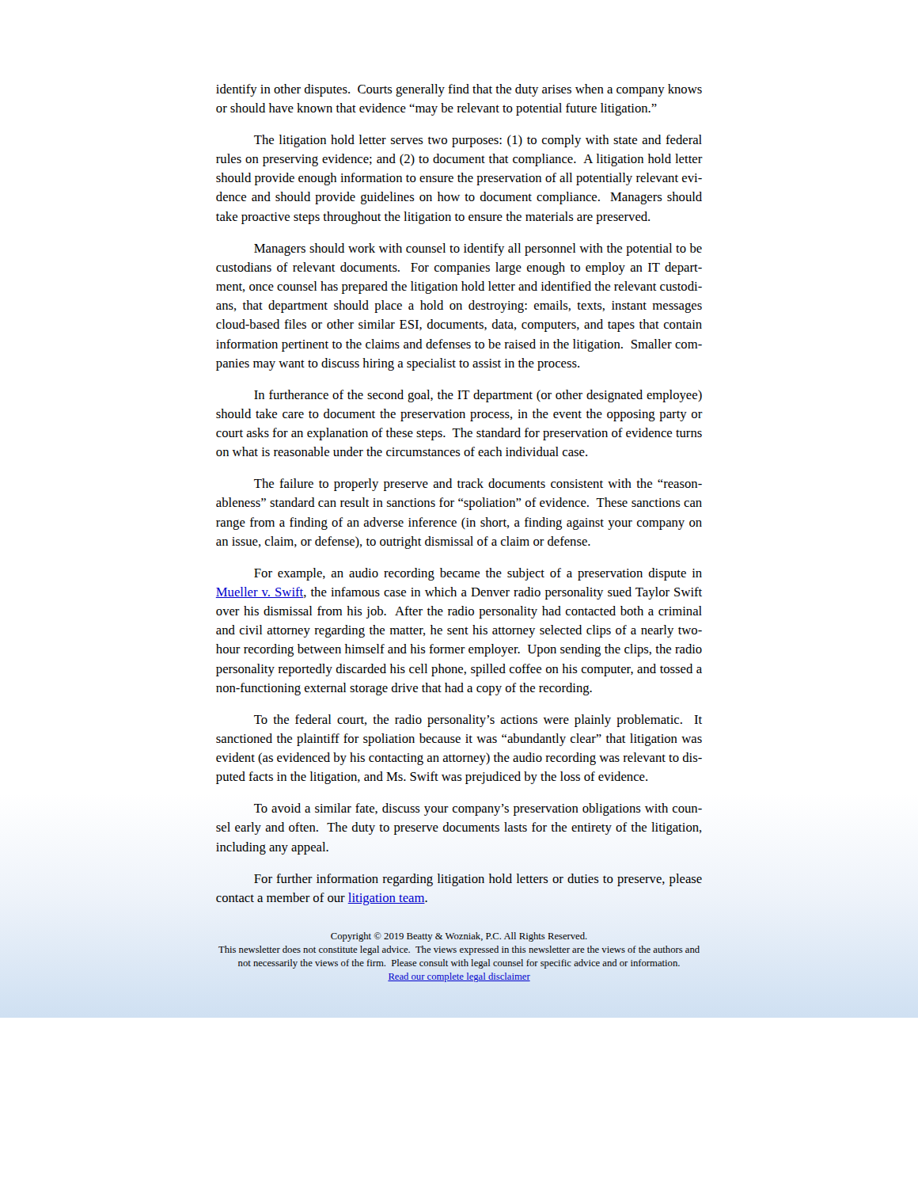identify in other disputes. Courts generally find that the duty arises when a company knows or should have known that evidence “may be relevant to potential future litigation.”
The litigation hold letter serves two purposes: (1) to comply with state and federal rules on preserving evidence; and (2) to document that compliance. A litigation hold letter should provide enough information to ensure the preservation of all potentially relevant evidence and should provide guidelines on how to document compliance. Managers should take proactive steps throughout the litigation to ensure the materials are preserved.
Managers should work with counsel to identify all personnel with the potential to be custodians of relevant documents. For companies large enough to employ an IT department, once counsel has prepared the litigation hold letter and identified the relevant custodians, that department should place a hold on destroying: emails, texts, instant messages cloud-based files or other similar ESI, documents, data, computers, and tapes that contain information pertinent to the claims and defenses to be raised in the litigation. Smaller companies may want to discuss hiring a specialist to assist in the process.
In furtherance of the second goal, the IT department (or other designated employee) should take care to document the preservation process, in the event the opposing party or court asks for an explanation of these steps. The standard for preservation of evidence turns on what is reasonable under the circumstances of each individual case.
The failure to properly preserve and track documents consistent with the “reasonableness” standard can result in sanctions for “spoliation” of evidence. These sanctions can range from a finding of an adverse inference (in short, a finding against your company on an issue, claim, or defense), to outright dismissal of a claim or defense.
For example, an audio recording became the subject of a preservation dispute in Mueller v. Swift, the infamous case in which a Denver radio personality sued Taylor Swift over his dismissal from his job. After the radio personality had contacted both a criminal and civil attorney regarding the matter, he sent his attorney selected clips of a nearly two-hour recording between himself and his former employer. Upon sending the clips, the radio personality reportedly discarded his cell phone, spilled coffee on his computer, and tossed a non-functioning external storage drive that had a copy of the recording.
To the federal court, the radio personality’s actions were plainly problematic. It sanctioned the plaintiff for spoliation because it was “abundantly clear” that litigation was evident (as evidenced by his contacting an attorney) the audio recording was relevant to disputed facts in the litigation, and Ms. Swift was prejudiced by the loss of evidence.
To avoid a similar fate, discuss your company’s preservation obligations with counsel early and often. The duty to preserve documents lasts for the entirety of the litigation, including any appeal.
For further information regarding litigation hold letters or duties to preserve, please contact a member of our litigation team.
Copyright © 2019 Beatty & Wozniak, P.C. All Rights Reserved.
This newsletter does not constitute legal advice. The views expressed in this newsletter are the views of the authors and not necessarily the views of the firm. Please consult with legal counsel for specific advice and or information.
Read our complete legal disclaimer